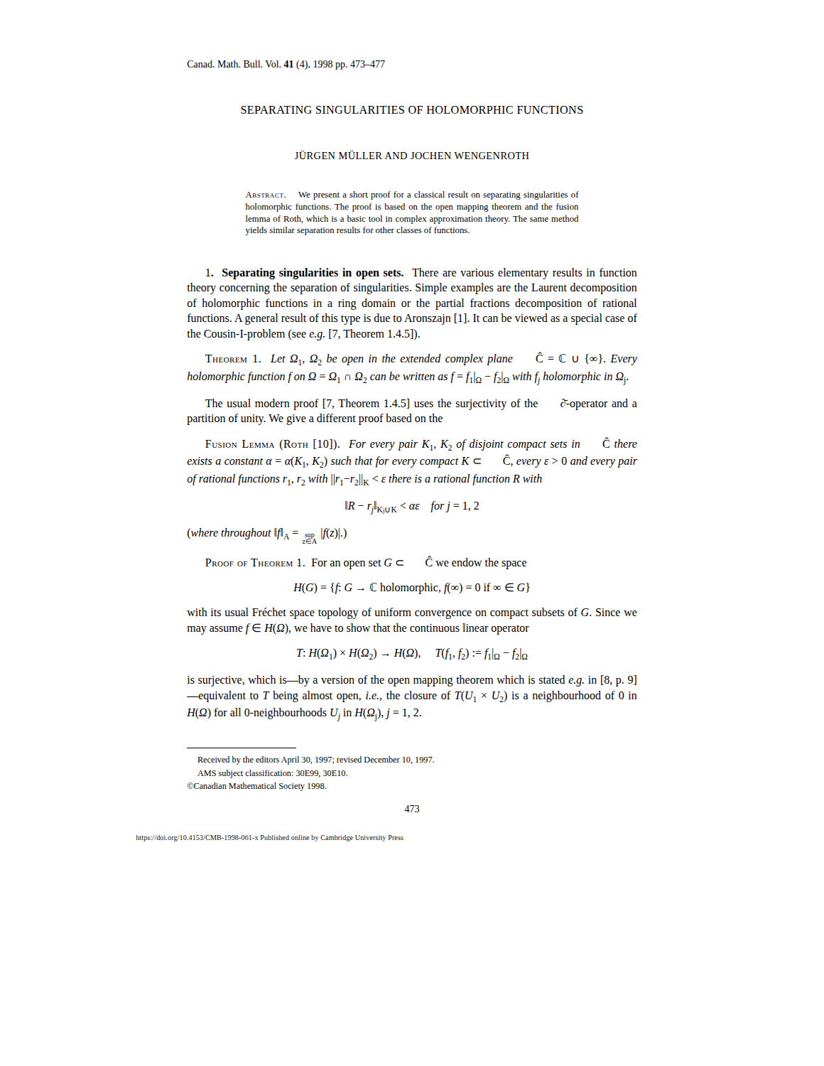Canad. Math. Bull. Vol. 41 (4), 1998 pp. 473–477
SEPARATING SINGULARITIES OF HOLOMORPHIC FUNCTIONS
JÜRGEN MÜLLER AND JOCHEN WENGENROTH
Abstract. We present a short proof for a classical result on separating singularities of holomorphic functions. The proof is based on the open mapping theorem and the fusion lemma of Roth, which is a basic tool in complex approximation theory. The same method yields similar separation results for other classes of functions.
1. Separating singularities in open sets. There are various elementary results in function theory concerning the separation of singularities. Simple examples are the Laurent decomposition of holomorphic functions in a ring domain or the partial fractions decomposition of rational functions. A general result of this type is due to Aronszajn [1]. It can be viewed as a special case of the Cousin-I-problem (see e.g. [7, Theorem 1.4.5]).
Theorem 1. Let Ω 1, Ω 2 be open in the extended complex plane Ĉ = ℂ ∪ {∞}. Every holomorphic function f on Ω = Ω 1 ∩ Ω 2 can be written as f = f 1|Ω − f 2|Ω with fj holomorphic in Ωj.
The usual modern proof [7, Theorem 1.4.5] uses the surjectivity of the ∂̄-operator and a partition of unity. We give a different proof based on the
Fusion Lemma (Roth [10]). For every pair K 1, K 2 of disjoint compact sets in Ĉ there exists a constant α = α(K 1, K 2) such that for every compact K ⊂ Ĉ, every ε > 0 and every pair of rational functions r 1, r 2 with ||r 1−r 2||K < ε there is a rational function R with
‖R − rj‖Kj∪K < αε for j = 1, 2
(where throughout ‖f‖A = sup z∈A |f(z)|.)
Proof of Theorem 1. For an open set G ⊂ Ĉ we endow the space
H(G) = {f: G → ℂ holomorphic, f(∞) = 0 if ∞ ∈ G}
with its usual Fréchet space topology of uniform convergence on compact subsets of G. Since we may assume f ∈ H(Ω), we have to show that the continuous linear operator
T: H(Ω 1) × H(Ω 2) → H(Ω), T(f 1, f 2) := f 1|Ω − f 2|Ω
is surjective, which is—by a version of the open mapping theorem which is stated e.g. in [8, p. 9]—equivalent to T being almost open, i.e., the closure of T(U 1 × U 2) is a neighbourhood of 0 in H(Ω) for all 0-neighbourhoods Uj in H(Ωj), j = 1, 2.
Received by the editors April 30, 1997; revised December 10, 1997.
AMS subject classification: 30E99, 30E10.
©Canadian Mathematical Society 1998.
473
https://doi.org/10.4153/CMB-1998-061-x Published online by Cambridge University Press